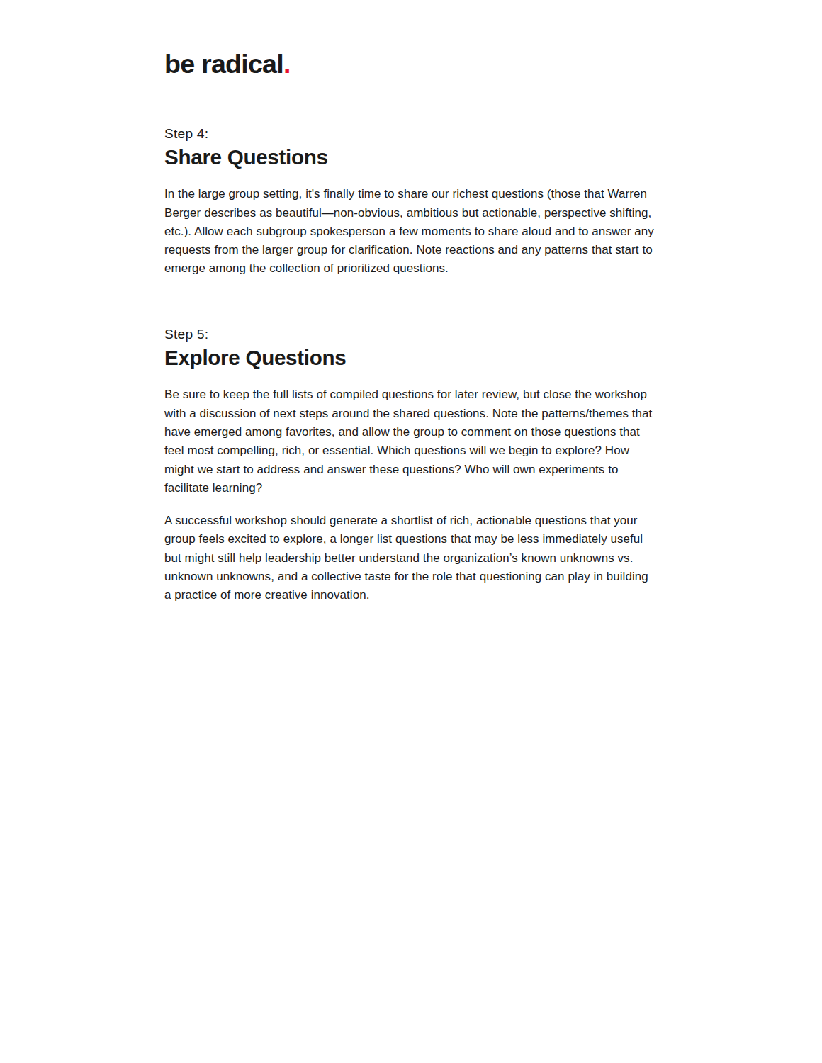be radical.
Step 4:
Share Questions
In the large group setting, it's finally time to share our richest questions (those that Warren Berger describes as beautiful—non-obvious, ambitious but actionable, perspective shifting, etc.). Allow each subgroup spokesperson a few moments to share aloud and to answer any requests from the larger group for clarification. Note reactions and any patterns that start to emerge among the collection of prioritized questions.
Step 5:
Explore Questions
Be sure to keep the full lists of compiled questions for later review, but close the workshop with a discussion of next steps around the shared questions. Note the patterns/themes that have emerged among favorites, and allow the group to comment on those questions that feel most compelling, rich, or essential. Which questions will we begin to explore? How might we start to address and answer these questions? Who will own experiments to facilitate learning?
A successful workshop should generate a shortlist of rich, actionable questions that your group feels excited to explore, a longer list questions that may be less immediately useful but might still help leadership better understand the organization’s known unknowns vs. unknown unknowns, and a collective taste for the role that questioning can play in building a practice of more creative innovation.